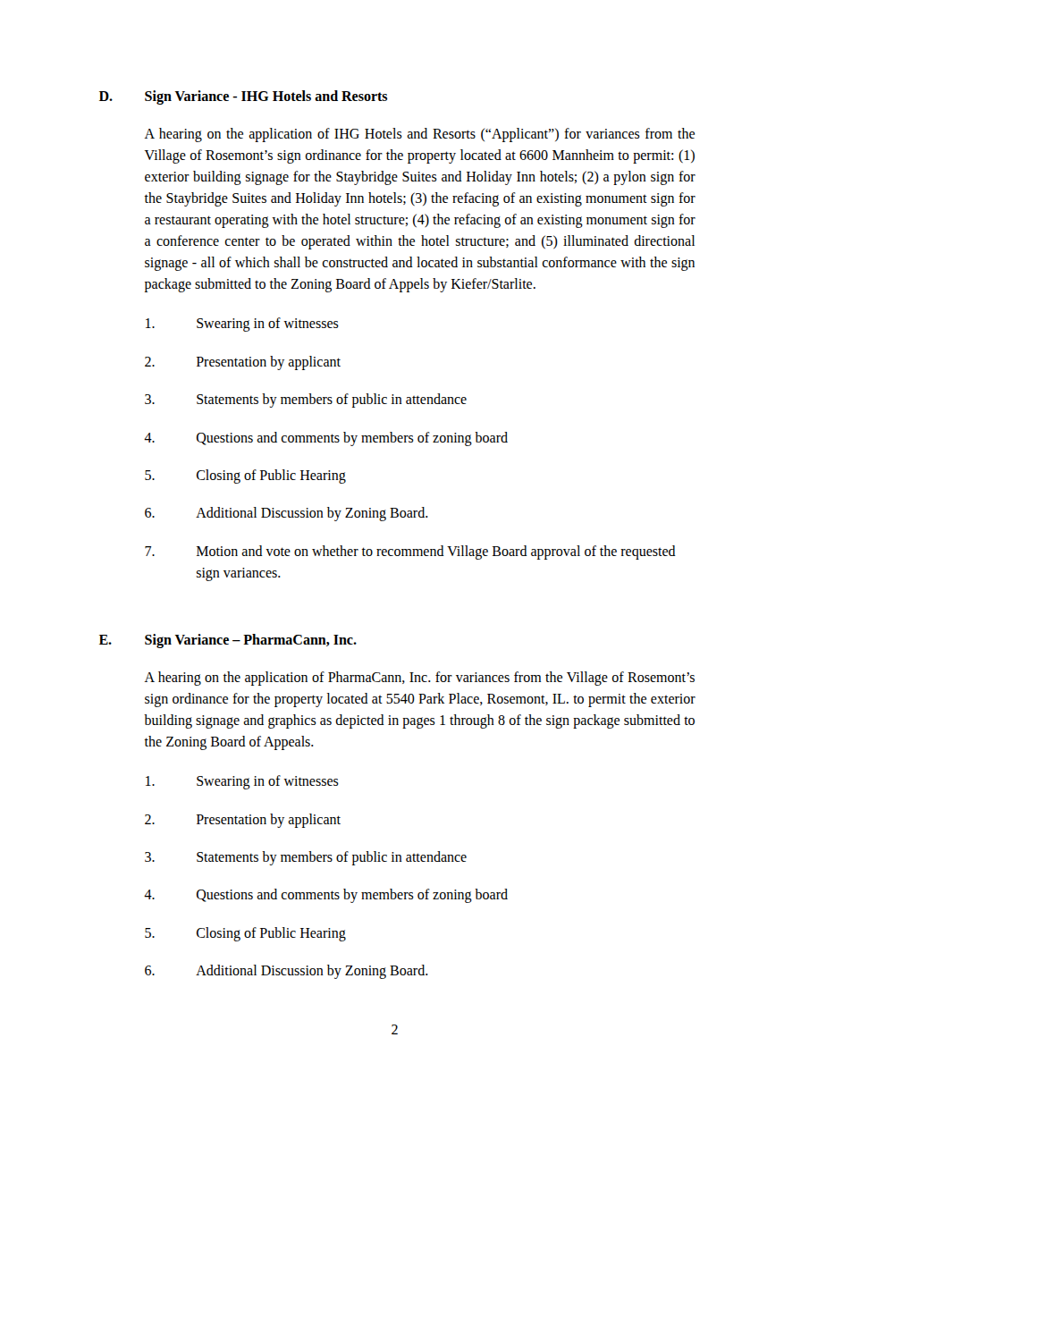D. Sign Variance - IHG Hotels and Resorts
A hearing on the application of IHG Hotels and Resorts (“Applicant”) for variances from the Village of Rosemont’s sign ordinance for the property located at 6600 Mannheim to permit: (1) exterior building signage for the Staybridge Suites and Holiday Inn hotels; (2) a pylon sign for the Staybridge Suites and Holiday Inn hotels; (3) the refacing of an existing monument sign for a restaurant operating with the hotel structure; (4) the refacing of an existing monument sign for a conference center to be operated within the hotel structure; and (5) illuminated directional signage - all of which shall be constructed and located in substantial conformance with the sign package submitted to the Zoning Board of Appels by Kiefer/Starlite.
1. Swearing in of witnesses
2. Presentation by applicant
3. Statements by members of public in attendance
4. Questions and comments by members of zoning board
5. Closing of Public Hearing
6. Additional Discussion by Zoning Board.
7. Motion and vote on whether to recommend Village Board approval of the requested sign variances.
E. Sign Variance – PharmaCann, Inc.
A hearing on the application of PharmaCann, Inc. for variances from the Village of Rosemont’s sign ordinance for the property located at 5540 Park Place, Rosemont, IL. to permit the exterior building signage and graphics as depicted in pages 1 through 8 of the sign package submitted to the Zoning Board of Appeals.
1. Swearing in of witnesses
2. Presentation by applicant
3. Statements by members of public in attendance
4. Questions and comments by members of zoning board
5. Closing of Public Hearing
6. Additional Discussion by Zoning Board.
2